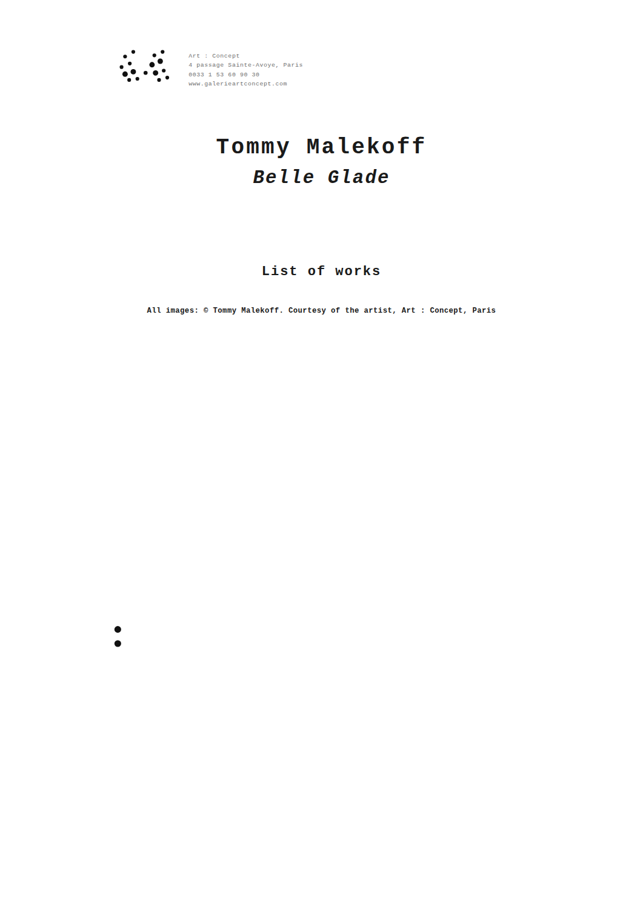Art : Concept 4 passage Sainte-Avoye, Paris 0033 1 53 60 90 30 www.galerieartconcept.com
Tommy Malekoff
Belle Glade
List of works
All images: © Tommy Malekoff. Courtesy of the artist, Art : Concept, Paris